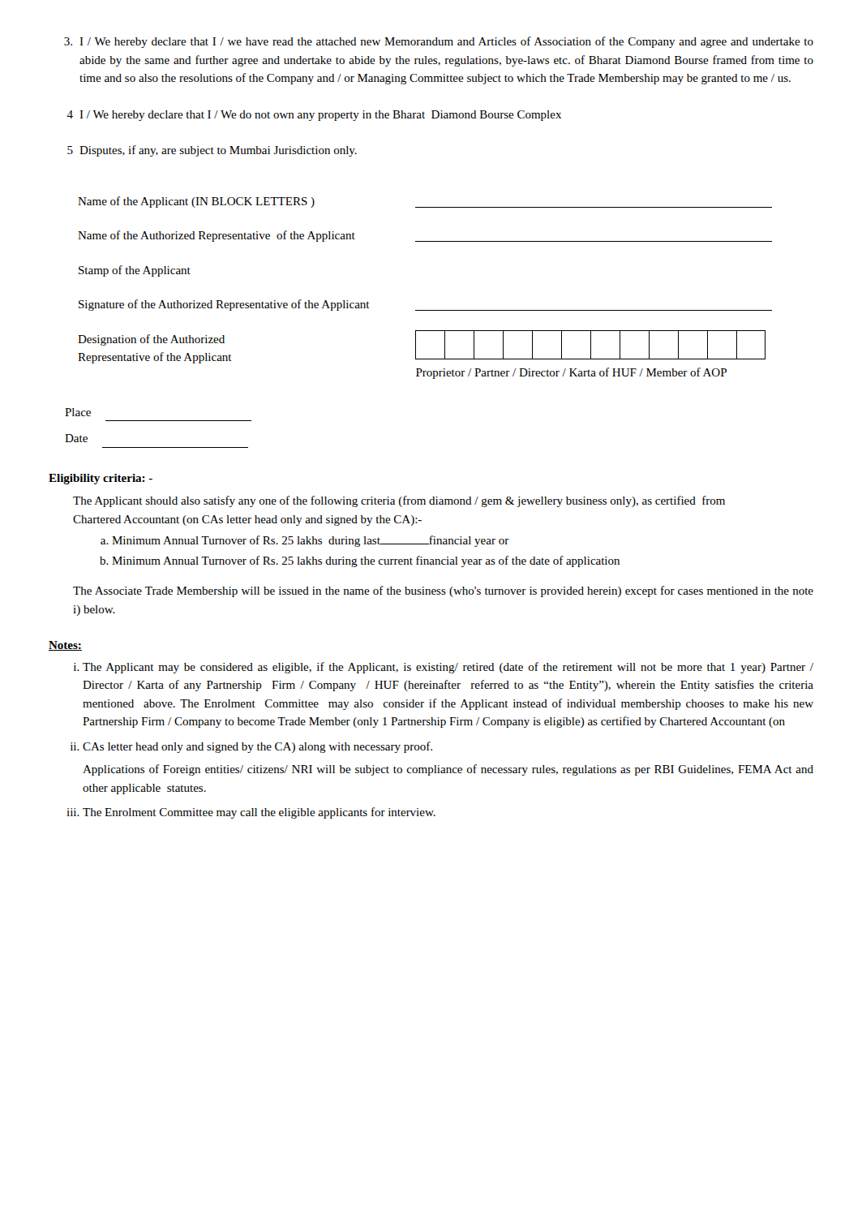3. I / We hereby declare that I / we have read the attached new Memorandum and Articles of Association of the Company and agree and undertake to abide by the same and further agree and undertake to abide by the rules, regulations, bye-laws etc. of Bharat Diamond Bourse framed from time to time and so also the resolutions of the Company and / or Managing Committee subject to which the Trade Membership may be granted to me / us.
4 I / We hereby declare that I / We do not own any property in the Bharat Diamond Bourse Complex
5 Disputes, if any, are subject to Mumbai Jurisdiction only.
| Name of the Applicant (IN BLOCK LETTERS ) | |
| Name of the Authorized Representative of the Applicant | |
| Stamp of the Applicant | |
| Signature of the Authorized Representative of the Applicant | |
| Designation of the Authorized Representative of the Applicant | Proprietor / Partner / Director / Karta of HUF / Member of AOP |
Place
Date
Eligibility criteria: -
The Applicant should also satisfy any one of the following criteria (from diamond / gem & jewellery business only), as certified from
Chartered Accountant (on CAs letter head only and signed by the CA):-
Minimum Annual Turnover of Rs. 25 lakhs during last financial year or
Minimum Annual Turnover of Rs. 25 lakhs during the current financial year as of the date of application
The Associate Trade Membership will be issued in the name of the business (who's turnover is provided herein) except for cases mentioned in the note i) below.
Notes:
The Applicant may be considered as eligible, if the Applicant, is existing/ retired (date of the retirement will not be more that 1 year) Partner / Director / Karta of any Partnership Firm / Company / HUF (hereinafter referred to as “the Entity”), wherein the Entity satisfies the criteria mentioned above. The Enrolment Committee may also consider if the Applicant instead of individual membership chooses to make his new Partnership Firm / Company to become Trade Member (only 1 Partnership Firm / Company is eligible) as certified by Chartered Accountant (on
CAs letter head only and signed by the CA) along with necessary proof.
Applications of Foreign entities/ citizens/ NRI will be subject to compliance of necessary rules, regulations as per RBI Guidelines, FEMA Act and other applicable statutes.
The Enrolment Committee may call the eligible applicants for interview.